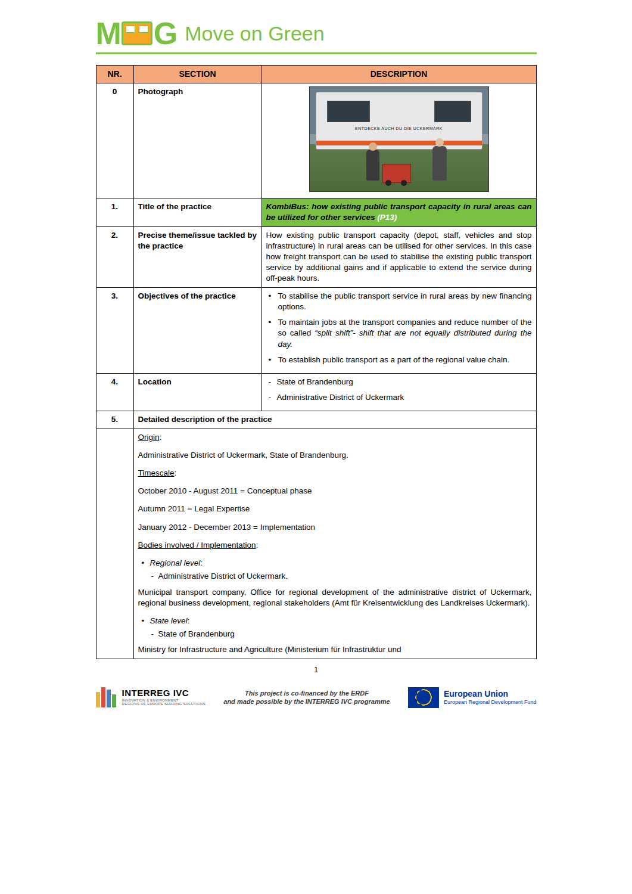M G
Move on Green
| NR. | SECTION | DESCRIPTION |
| --- | --- | --- |
| 0 | Photograph | ENTDECKE AUCH DU DIE UCKERMARK |
| 1. | Title of the practice | KombiBus: how existing public transport capacity in rural areas can be utilized for other services (P13) |
| 2. | Precise theme/issue tackled by the practice | How existing public transport capacity (depot, staff, vehicles and stop infrastructure) in rural areas can be utilised for other services. In this case how freight transport can be used to stabilise the existing public transport service by additional gains and if applicable to extend the service during off-peak hours. |
| 3. | Objectives of the practice | To stabilise the public transport service in rural areas by new financing options. To maintain jobs at the transport companies and reduce number of the so called “split shift”- shift that are not equally distributed during the day. To establish public transport as a part of the regional value chain. |
| 4. | Location | State of Brandenburg Administrative District of Uckermark |
| 5. | Detailed description of the practice |
| | Origin : Administrative District of Uckermark, State of Brandenburg. Timescale : October 2010 - August 2011 = Conceptual phase Autumn 2011 = Legal Expertise January 2012 - December 2013 = Implementation Bodies involved / Implementation : Regional level : Administrative District of Uckermark. Municipal transport company, Office for regional development of the administrative district of Uckermark, regional business development, regional stakeholders (Amt für Kreisentwicklung des Landkreises Uckermark). State level : State of Brandenburg Ministry for Infrastructure and Agriculture (Ministerium für Infrastruktur und |
1
INTERREG IVC
INNOVATION & ENVIRONMENT
REGIONS OF EUROPE SHARING SOLUTIONS
This project is co-financed by the ERDF
and made possible by the INTERREG IVC programme
European Union
European Regional Development Fund